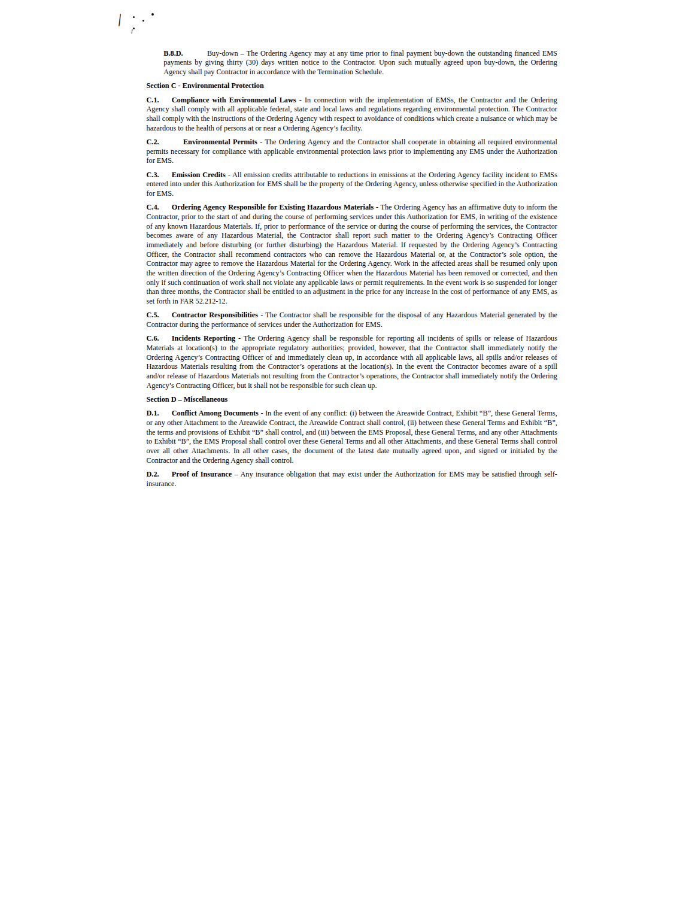/
B.8.D. Buy-down – The Ordering Agency may at any time prior to final payment buy-down the outstanding financed EMS payments by giving thirty (30) days written notice to the Contractor. Upon such mutually agreed upon buy-down, the Ordering Agency shall pay Contractor in accordance with the Termination Schedule.
Section C - Environmental Protection
C.1. Compliance with Environmental Laws - In connection with the implementation of EMSs, the Contractor and the Ordering Agency shall comply with all applicable federal, state and local laws and regulations regarding environmental protection. The Contractor shall comply with the instructions of the Ordering Agency with respect to avoidance of conditions which create a nuisance or which may be hazardous to the health of persons at or near a Ordering Agency’s facility.
C.2. Environmental Permits - The Ordering Agency and the Contractor shall cooperate in obtaining all required environmental permits necessary for compliance with applicable environmental protection laws prior to implementing any EMS under the Authorization for EMS.
C.3. Emission Credits - All emission credits attributable to reductions in emissions at the Ordering Agency facility incident to EMSs entered into under this Authorization for EMS shall be the property of the Ordering Agency, unless otherwise specified in the Authorization for EMS.
C.4. Ordering Agency Responsible for Existing Hazardous Materials - The Ordering Agency has an affirmative duty to inform the Contractor, prior to the start of and during the course of performing services under this Authorization for EMS, in writing of the existence of any known Hazardous Materials. If, prior to performance of the service or during the course of performing the services, the Contractor becomes aware of any Hazardous Material, the Contractor shall report such matter to the Ordering Agency’s Contracting Officer immediately and before disturbing (or further disturbing) the Hazardous Material. If requested by the Ordering Agency’s Contracting Officer, the Contractor shall recommend contractors who can remove the Hazardous Material or, at the Contractor’s sole option, the Contractor may agree to remove the Hazardous Material for the Ordering Agency. Work in the affected areas shall be resumed only upon the written direction of the Ordering Agency’s Contracting Officer when the Hazardous Material has been removed or corrected, and then only if such continuation of work shall not violate any applicable laws or permit requirements. In the event work is so suspended for longer than three months, the Contractor shall be entitled to an adjustment in the price for any increase in the cost of performance of any EMS, as set forth in FAR 52.212-12.
C.5. Contractor Responsibilities - The Contractor shall be responsible for the disposal of any Hazardous Material generated by the Contractor during the performance of services under the Authorization for EMS.
C.6. Incidents Reporting - The Ordering Agency shall be responsible for reporting all incidents of spills or release of Hazardous Materials at location(s) to the appropriate regulatory authorities; provided, however, that the Contractor shall immediately notify the Ordering Agency’s Contracting Officer of and immediately clean up, in accordance with all applicable laws, all spills and/or releases of Hazardous Materials resulting from the Contractor’s operations at the location(s). In the event the Contractor becomes aware of a spill and/or release of Hazardous Materials not resulting from the Contractor’s operations, the Contractor shall immediately notify the Ordering Agency’s Contracting Officer, but it shall not be responsible for such clean up.
Section D – Miscellaneous
D.1. Conflict Among Documents - In the event of any conflict: (i) between the Areawide Contract, Exhibit “B”, these General Terms, or any other Attachment to the Areawide Contract, the Areawide Contract shall control, (ii) between these General Terms and Exhibit “B”, the terms and provisions of Exhibit “B” shall control, and (iii) between the EMS Proposal, these General Terms, and any other Attachments to Exhibit “B”, the EMS Proposal shall control over these General Terms and all other Attachments, and these General Terms shall control over all other Attachments. In all other cases, the document of the latest date mutually agreed upon, and signed or initialed by the Contractor and the Ordering Agency shall control.
D.2. Proof of Insurance – Any insurance obligation that may exist under the Authorization for EMS may be satisfied through self-insurance.